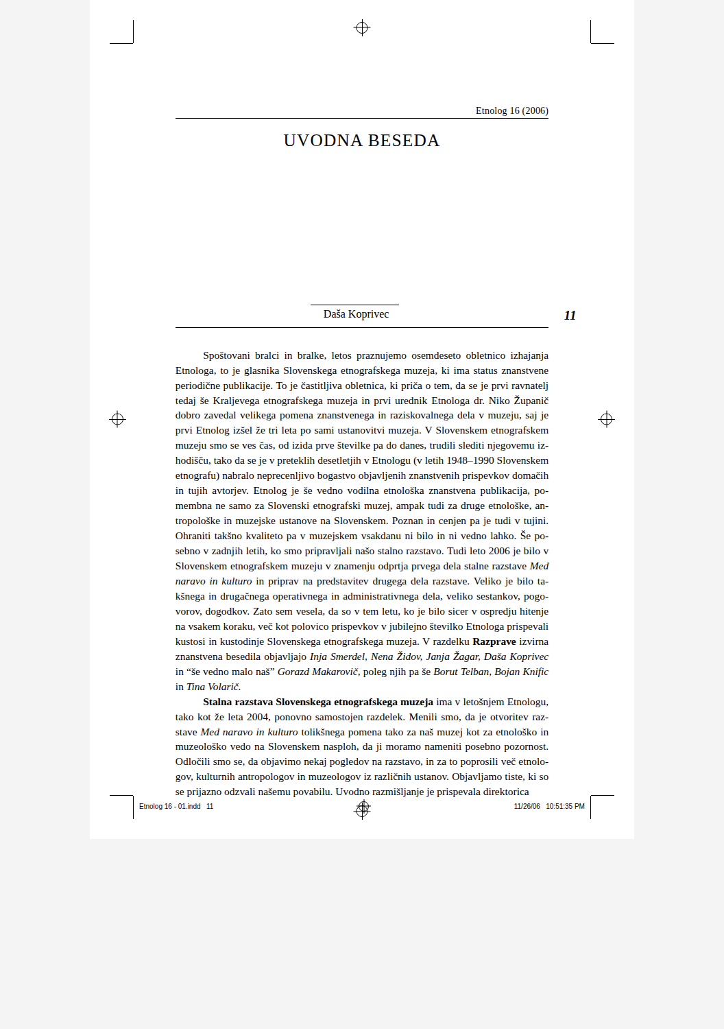Etnolog 16 (2006)
UVODNA BESEDA
Daša Koprivec
11
Spoštovani bralci in bralke, letos praznujemo osemdeseto obletnico izhajanja Etnologa, to je glasnika Slovenskega etnografskega muzeja, ki ima status znanstvene periodične publikacije. To je častitljiva obletnica, ki priča o tem, da se je prvi ravnatelj tedaj še Kraljevega etnografskega muzeja in prvi urednik Etnologa dr. Niko Županič dobro zavedal velikega pomena znanstvenega in raziskovalnega dela v muzeju, saj je prvi Etnolog izšel že tri leta po sami ustanovitvi muzeja. V Slovenskem etnografskem muzeju smo se ves čas, od izida prve številke pa do danes, trudili slediti njegovemu izhodišču, tako da se je v preteklih desetletjih v Etnologu (v letih 1948–1990 Slovenskem etnografu) nabralo neprecenljivo bogastvo objavljenih znanstvenih prispevkov domačih in tujih avtorjev. Etnolog je še vedno vodilna etnološka znanstvena publikacija, pomembna ne samo za Slovenski etnografski muzej, ampak tudi za druge etnološke, antropološke in muzejske ustanove na Slovenskem. Poznan in cenjen pa je tudi v tujini. Ohraniti takšno kvaliteto pa v muzejskem vsakdanu ni bilo in ni vedno lahko. Še posebno v zadnjih letih, ko smo pripravljali našo stalno razstavo. Tudi leto 2006 je bilo v Slovenskem etnografskem muzeju v znamenju odprtja prvega dela stalne razstave Med naravo in kulturo in priprav na predstavitev drugega dela razstave. Veliko je bilo takšnega in drugačnega operativnega in administrativnega dela, veliko sestankov, pogovorov, dogodkov. Zato sem vesela, da so v tem letu, ko je bilo sicer v ospredju hitenje na vsakem koraku, več kot polovico prispevkov v jubilejno številko Etnologa prispevali kustosi in kustodinje Slovenskega etnografskega muzeja. V razdelku Razprave izvirna znanstvena besedila objavljajo Inja Smerdel, Nena Židov, Janja Žagar, Daša Koprivec in “še vedno malo naš” Gorazd Makarovič, poleg njih pa še Borut Telban, Bojan Knific in Tina Volarič.
Stalna razstava Slovenskega etnografskega muzeja ima v letošnjem Etnologu, tako kot že leta 2004, ponovno samostojen razdelek. Menili smo, da je otvoritev razstave Med naravo in kulturo tolikšnega pomena tako za naš muzej kot za etnološko in muzeološko vedo na Slovenskem nasploh, da ji moramo nameniti posebno pozornost. Odločili smo se, da objavimo nekaj pogledov na razstavo, in za to poprosili več etnologov, kulturnih antropologov in muzeologov iz različnih ustanov. Objavljamo tiste, ki so se prijazno odzvali našemu povabilu. Uvodno razmišljanje je prispevala direktorica
Etnolog 16 - 01.indd 11
11/26/06 10:51:35 PM